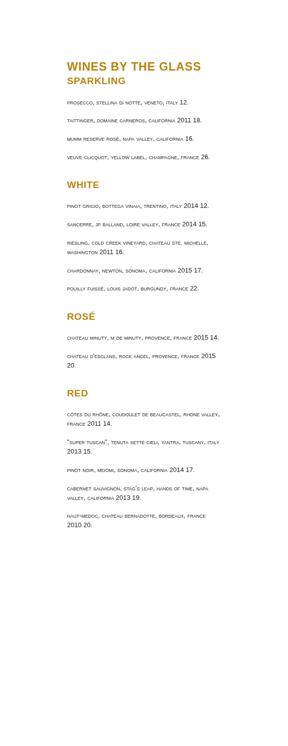Wines by the Glass
Sparkling
Prosecco, Stellina di notte, Veneto, Italy 12.
Taittinger, Domaine Carneros, California 2011 18.
Mumm Reserve Rosé, Napa Valley, California 16.
Veuve Clicquot, Yellow Label, Champagne, France 26.
White
Pinot Grigio, Bottega Vinaia, Trentino, Italy 2014 12.
Sancerre, JP Balland, Loire Valley, France 2014 15.
Riesling, Cold Creek Vineyard, Chateau Ste. Michelle, Washington 2011 16.
Chardonnay, Newton, Sonoma, California 2015 17.
Pouilly Fuissé, Louis Jadot, Burgundy, France 22.
Rosé
Chateau Minuty, M de Minuty, Provence, France 2015 14.
Chateau D'esclans, Rock Angel, Provence, France 2015 20.
Red
Côtes du Rhône, Coudoulet de Beaucastel, Rhone Valley, France 2011 14.
"Super Tuscan", Tenuta Sette Cieli, Yantra, Tuscany, Italy 2013 15.
Pinot Noir, Meiomi, Sonoma, California 2014 17.
Cabernet Sauvignon, Stag's Leap, hands of time, Napa Valley, California 2013 19.
Haut-Medoc, Chateau Bernadotte, Bordeaux, France 2010 20.